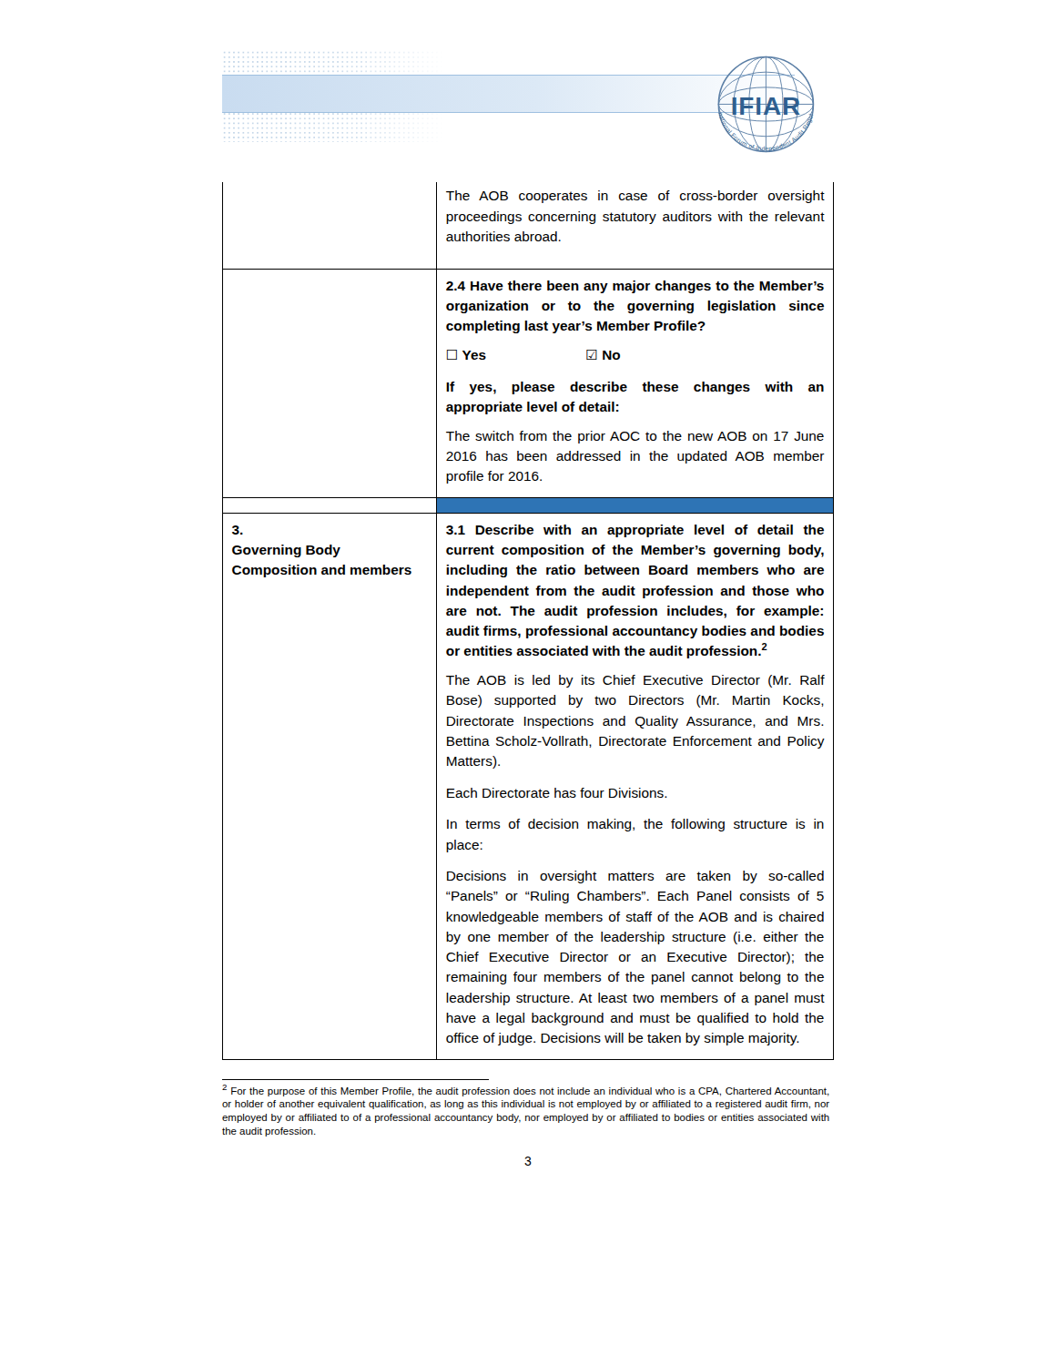IFIAR International Forum of Independent Audit Regulators
| | The AOB cooperates in case of cross-border oversight proceedings concerning statutory auditors with the relevant authorities abroad. |
| | 2.4 Have there been any major changes to the Member’s organization or to the governing legislation since completing last year’s Member Profile? ☐ Yes ☑ No If yes, please describe these changes with an appropriate level of detail: The switch from the prior AOC to the new AOB on 17 June 2016 has been addressed in the updated AOB member profile for 2016. |
| 3. Governing Body Composition and members | 3.1 Describe with an appropriate level of detail the current composition of the Member’s governing body, including the ratio between Board members who are independent from the audit profession and those who are not. The audit profession includes, for example: audit firms, professional accountancy bodies and bodies or entities associated with the audit profession. 2 The AOB is led by its Chief Executive Director (Mr. Ralf Bose) supported by two Directors (Mr. Martin Kocks, Directorate Inspections and Quality Assurance, and Mrs. Bettina Scholz-Vollrath, Directorate Enforcement and Policy Matters). Each Directorate has four Divisions. In terms of decision making, the following structure is in place: Decisions in oversight matters are taken by so-called “Panels” or “Ruling Chambers”. Each Panel consists of 5 knowledgeable members of staff of the AOB and is chaired by one member of the leadership structure (i.e. either the Chief Executive Director or an Executive Director); the remaining four members of the panel cannot belong to the leadership structure. At least two members of a panel must have a legal background and must be qualified to hold the office of judge. Decisions will be taken by simple majority. |
2 For the purpose of this Member Profile, the audit profession does not include an individual who is a CPA, Chartered Accountant, or holder of another equivalent qualification, as long as this individual is not employed by or affiliated to a registered audit firm, nor employed by or affiliated to of a professional accountancy body, nor employed by or affiliated to bodies or entities associated with the audit profession.
3